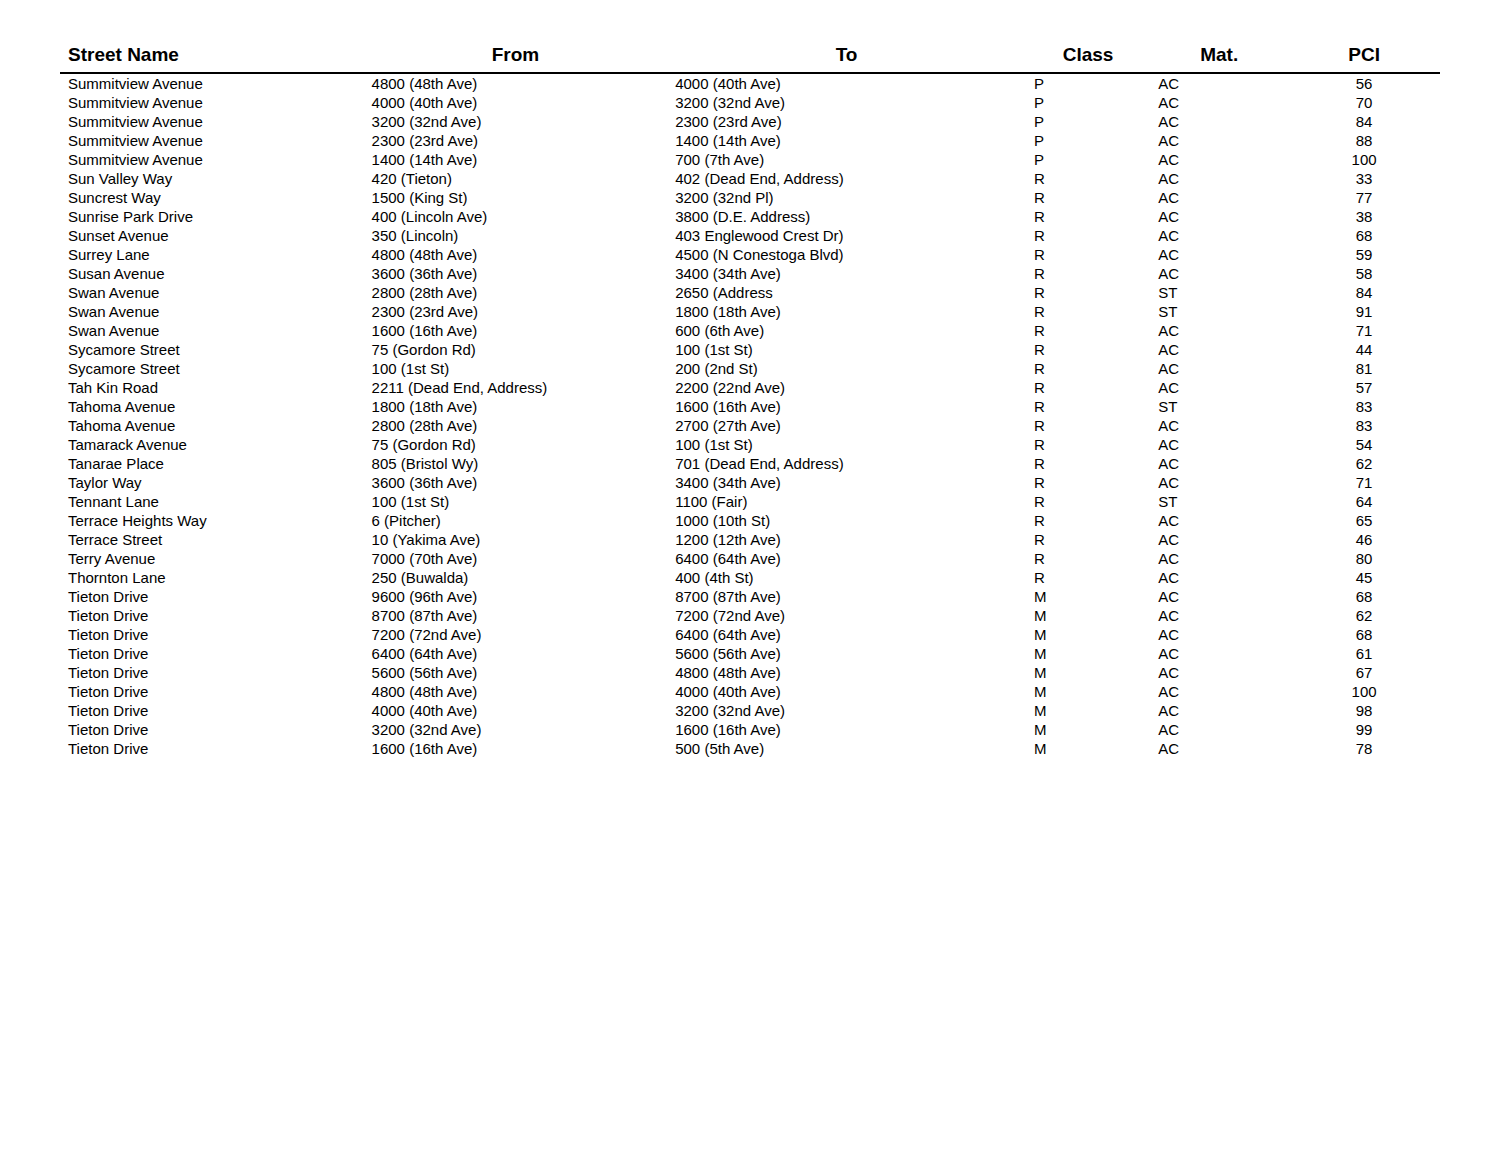| Street Name | From | To | Class | Mat. | PCI |
| --- | --- | --- | --- | --- | --- |
| Summitview Avenue | 4800 (48th Ave) | 4000 (40th Ave) | P | AC | 56 |
| Summitview Avenue | 4000 (40th Ave) | 3200 (32nd Ave) | P | AC | 70 |
| Summitview Avenue | 3200 (32nd Ave) | 2300 (23rd Ave) | P | AC | 84 |
| Summitview Avenue | 2300 (23rd Ave) | 1400 (14th Ave) | P | AC | 88 |
| Summitview Avenue | 1400 (14th Ave) | 700 (7th Ave) | P | AC | 100 |
| Sun Valley Way | 420 (Tieton) | 402 (Dead End, Address) | R | AC | 33 |
| Suncrest Way | 1500 (King St) | 3200 (32nd Pl) | R | AC | 77 |
| Sunrise Park Drive | 400 (Lincoln Ave) | 3800 (D.E. Address) | R | AC | 38 |
| Sunset Avenue | 350 (Lincoln) | 403 Englewood Crest Dr) | R | AC | 68 |
| Surrey Lane | 4800 (48th Ave) | 4500 (N Conestoga Blvd) | R | AC | 59 |
| Susan Avenue | 3600 (36th Ave) | 3400 (34th Ave) | R | AC | 58 |
| Swan Avenue | 2800 (28th Ave) | 2650 (Address | R | ST | 84 |
| Swan Avenue | 2300 (23rd Ave) | 1800 (18th Ave) | R | ST | 91 |
| Swan Avenue | 1600 (16th Ave) | 600 (6th Ave) | R | AC | 71 |
| Sycamore Street | 75 (Gordon Rd) | 100 (1st St) | R | AC | 44 |
| Sycamore Street | 100 (1st St) | 200 (2nd St) | R | AC | 81 |
| Tah Kin Road | 2211 (Dead End, Address) | 2200 (22nd Ave) | R | AC | 57 |
| Tahoma Avenue | 1800 (18th Ave) | 1600 (16th Ave) | R | ST | 83 |
| Tahoma Avenue | 2800 (28th Ave) | 2700 (27th Ave) | R | AC | 83 |
| Tamarack Avenue | 75 (Gordon Rd) | 100 (1st St) | R | AC | 54 |
| Tanarae Place | 805 (Bristol Wy) | 701 (Dead End, Address) | R | AC | 62 |
| Taylor Way | 3600 (36th Ave) | 3400 (34th Ave) | R | AC | 71 |
| Tennant Lane | 100 (1st St) | 1100 (Fair) | R | ST | 64 |
| Terrace Heights Way | 6 (Pitcher) | 1000 (10th St) | R | AC | 65 |
| Terrace Street | 10 (Yakima Ave) | 1200 (12th Ave) | R | AC | 46 |
| Terry Avenue | 7000 (70th Ave) | 6400 (64th Ave) | R | AC | 80 |
| Thornton Lane | 250 (Buwalda) | 400 (4th St) | R | AC | 45 |
| Tieton Drive | 9600 (96th Ave) | 8700 (87th Ave) | M | AC | 68 |
| Tieton Drive | 8700 (87th Ave) | 7200 (72nd Ave) | M | AC | 62 |
| Tieton Drive | 7200 (72nd Ave) | 6400 (64th Ave) | M | AC | 68 |
| Tieton Drive | 6400 (64th Ave) | 5600 (56th Ave) | M | AC | 61 |
| Tieton Drive | 5600 (56th Ave) | 4800 (48th Ave) | M | AC | 67 |
| Tieton Drive | 4800 (48th Ave) | 4000 (40th Ave) | M | AC | 100 |
| Tieton Drive | 4000 (40th Ave) | 3200 (32nd Ave) | M | AC | 98 |
| Tieton Drive | 3200 (32nd Ave) | 1600 (16th Ave) | M | AC | 99 |
| Tieton Drive | 1600 (16th Ave) | 500 (5th Ave) | M | AC | 78 |